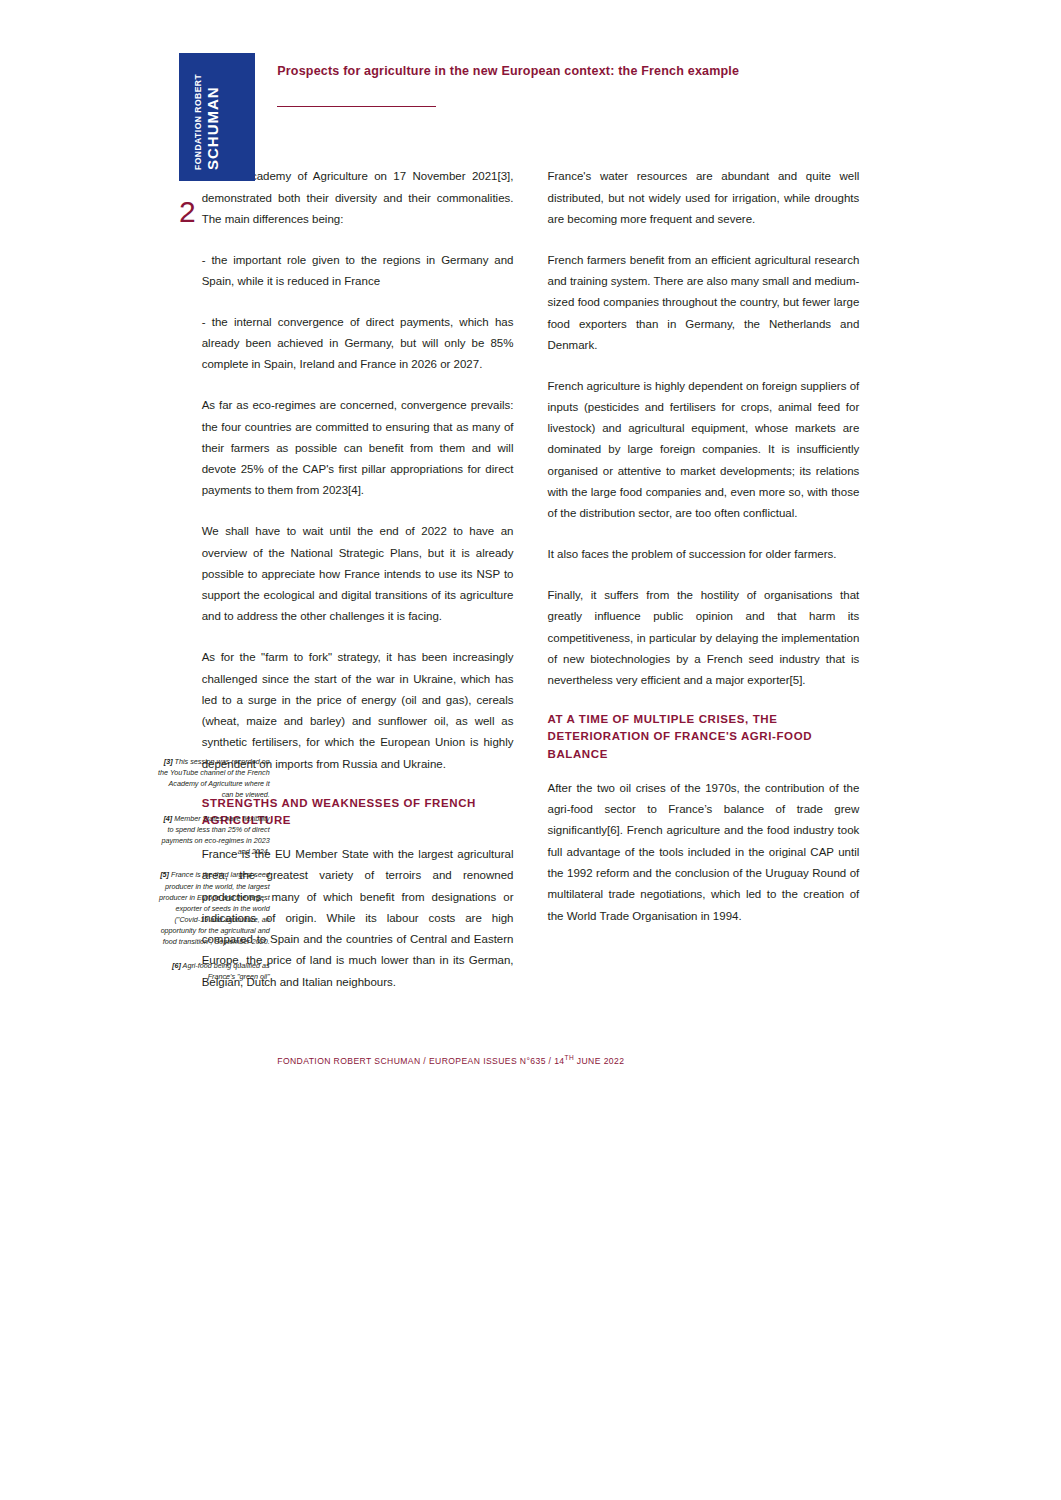FONDATION ROBERT SCHUMAN
2
Prospects for agriculture in the new European context: the French example
French Academy of Agriculture on 17 November 2021[3], demonstrated both their diversity and their commonalities. The main differences being:
- the important role given to the regions in Germany and Spain, while it is reduced in France
- the internal convergence of direct payments, which has already been achieved in Germany, but will only be 85% complete in Spain, Ireland and France in 2026 or 2027.
As far as eco-regimes are concerned, convergence prevails: the four countries are committed to ensuring that as many of their farmers as possible can benefit from them and will devote 25% of the CAP's first pillar appropriations for direct payments to them from 2023[4].
We shall have to wait until the end of 2022 to have an overview of the National Strategic Plans, but it is already possible to appreciate how France intends to use its NSP to support the ecological and digital transitions of its agriculture and to address the other challenges it is facing.
As for the "farm to fork" strategy, it has been increasingly challenged since the start of the war in Ukraine, which has led to a surge in the price of energy (oil and gas), cereals (wheat, maize and barley) and sunflower oil, as well as synthetic fertilisers, for which the European Union is highly dependent on imports from Russia and Ukraine.
Strengths and weaknesses of French agriculture
France is the EU Member State with the largest agricultural area, the greatest variety of terroirs and renowned productions, many of which benefit from designations or indications of origin. While its labour costs are high compared to Spain and the countries of Central and Eastern Europe, the price of land is much lower than in its German, Belgian, Dutch and Italian neighbours.
France's water resources are abundant and quite well distributed, but not widely used for irrigation, while droughts are becoming more frequent and severe.
French farmers benefit from an efficient agricultural research and training system. There are also many small and medium-sized food companies throughout the country, but fewer large food exporters than in Germany, the Netherlands and Denmark.
French agriculture is highly dependent on foreign suppliers of inputs (pesticides and fertilisers for crops, animal feed for livestock) and agricultural equipment, whose markets are dominated by large foreign companies. It is insufficiently organised or attentive to market developments; its relations with the large food companies and, even more so, with those of the distribution sector, are too often conflictual.
It also faces the problem of succession for older farmers.
Finally, it suffers from the hostility of organisations that greatly influence public opinion and that harm its competitiveness, in particular by delaying the implementation of new biotechnologies by a French seed industry that is nevertheless very efficient and a major exporter[5].
At a time of multiple crises, the deterioration of France's agri-food balance
After the two oil crises of the 1970s, the contribution of the agri-food sector to France’s balance of trade grew significantly[6]. French agriculture and the food industry took full advantage of the tools included in the original CAP until the 1992 reform and the conclusion of the Uruguay Round of multilateral trade negotiations, which led to the creation of the World Trade Organisation in 1994.
[3] This session was recorded on the YouTube channel of the French Academy of Agriculture where it can be viewed.
[4] Member States have flexibility to spend less than 25% of direct payments on eco-regimes in 2023 and 2024.
[5] France is the third largest seed producer in the world, the largest producer in Europe and the largest exporter of seeds in the world ("Covid-19 and agriculture, an opportunity for the agricultural and food transition", September 2020.
[6] Agri-food being qualified as France's "green oil"
FONDATION ROBERT SCHUMAN / EUROPEAN ISSUES N°635 / 14TH JUNE 2022